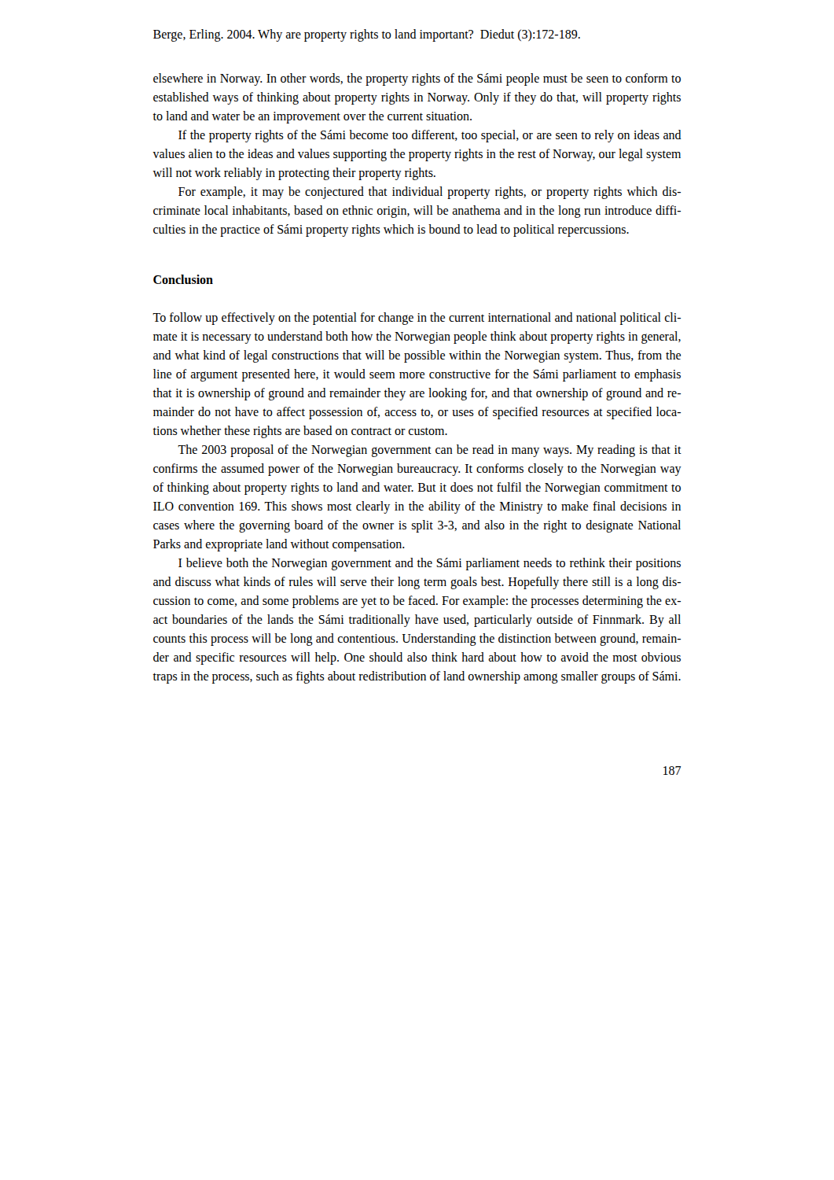Berge, Erling. 2004. Why are property rights to land important? Diedut (3):172-189.
elsewhere in Norway. In other words, the property rights of the Sámi people must be seen to conform to established ways of thinking about property rights in Norway. Only if they do that, will property rights to land and water be an improvement over the current situation.
If the property rights of the Sámi become too different, too special, or are seen to rely on ideas and values alien to the ideas and values supporting the property rights in the rest of Norway, our legal system will not work reliably in protecting their property rights.
For example, it may be conjectured that individual property rights, or property rights which discriminate local inhabitants, based on ethnic origin, will be anathema and in the long run introduce difficulties in the practice of Sámi property rights which is bound to lead to political repercussions.
Conclusion
To follow up effectively on the potential for change in the current international and national political climate it is necessary to understand both how the Norwegian people think about property rights in general, and what kind of legal constructions that will be possible within the Norwegian system. Thus, from the line of argument presented here, it would seem more constructive for the Sámi parliament to emphasis that it is ownership of ground and remainder they are looking for, and that ownership of ground and remainder do not have to affect possession of, access to, or uses of specified resources at specified locations whether these rights are based on contract or custom.
The 2003 proposal of the Norwegian government can be read in many ways. My reading is that it confirms the assumed power of the Norwegian bureaucracy. It conforms closely to the Norwegian way of thinking about property rights to land and water. But it does not fulfil the Norwegian commitment to ILO convention 169. This shows most clearly in the ability of the Ministry to make final decisions in cases where the governing board of the owner is split 3-3, and also in the right to designate National Parks and expropriate land without compensation.
I believe both the Norwegian government and the Sámi parliament needs to rethink their positions and discuss what kinds of rules will serve their long term goals best. Hopefully there still is a long discussion to come, and some problems are yet to be faced. For example: the processes determining the exact boundaries of the lands the Sámi traditionally have used, particularly outside of Finnmark. By all counts this process will be long and contentious. Understanding the distinction between ground, remainder and specific resources will help. One should also think hard about how to avoid the most obvious traps in the process, such as fights about redistribution of land ownership among smaller groups of Sámi.
187